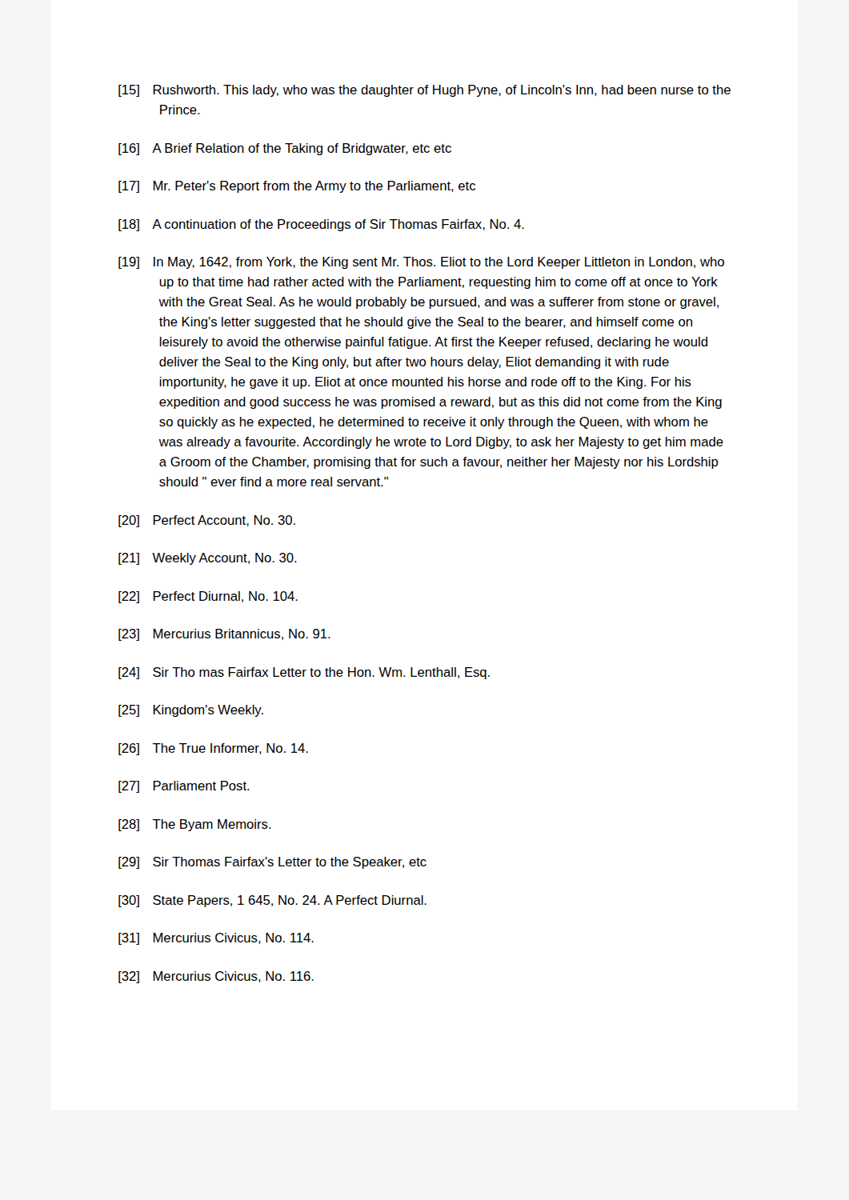[15] Rushworth. This lady, who was the daughter of Hugh Pyne, of Lincoln's Inn, had been nurse to the Prince.
[16] A Brief Relation of the Taking of Bridgwater, etc etc
[17] Mr. Peter's Report from the Army to the Parliament, etc
[18] A continuation of the Proceedings of Sir Thomas Fairfax, No. 4.
[19] In May, 1642, from York, the King sent Mr. Thos. Eliot to the Lord Keeper Littleton in London, who up to that time had rather acted with the Parliament, requesting him to come off at once to York with the Great Seal. As he would probably be pursued, and was a sufferer from stone or gravel, the King's letter suggested that he should give the Seal to the bearer, and himself come on leisurely to avoid the otherwise painful fatigue. At first the Keeper refused, declaring he would deliver the Seal to the King only, but after two hours delay, Eliot demanding it with rude importunity, he gave it up. Eliot at once mounted his horse and rode off to the King. For his expedition and good success he was promised a reward, but as this did not come from the King so quickly as he expected, he determined to receive it only through the Queen, with whom he was already a favourite. Accordingly he wrote to Lord Digby, to ask her Majesty to get him made a Groom of the Chamber, promising that for such a favour, neither her Majesty nor his Lordship should " ever find a more real servant."
[20] Perfect Account, No. 30.
[21] Weekly Account, No. 30.
[22] Perfect Diurnal, No. 104.
[23] Mercurius Britannicus, No. 91.
[24] Sir Tho mas Fairfax Letter to the Hon. Wm. Lenthall, Esq.
[25] Kingdom's Weekly.
[26] The True Informer, No. 14.
[27] Parliament Post.
[28] The Byam Memoirs.
[29] Sir Thomas Fairfax's Letter to the Speaker, etc
[30] State Papers, 1 645, No. 24. A Perfect Diurnal.
[31] Mercurius Civicus, No. 114.
[32] Mercurius Civicus, No. 116.